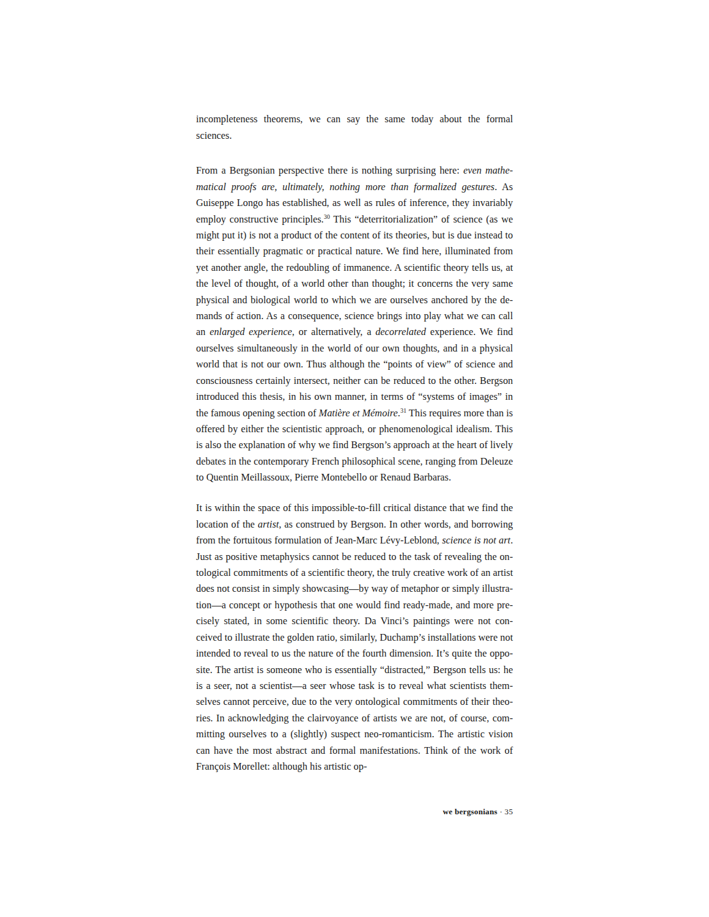incompleteness theorems, we can say the same today about the formal sciences.
From a Bergsonian perspective there is nothing surprising here: even mathematical proofs are, ultimately, nothing more than formalized gestures. As Guiseppe Longo has established, as well as rules of inference, they invariably employ constructive principles.30 This “deterritorialization” of science (as we might put it) is not a product of the content of its theories, but is due instead to their essentially pragmatic or practical nature. We find here, illuminated from yet another angle, the redoubling of immanence. A scientific theory tells us, at the level of thought, of a world other than thought; it concerns the very same physical and biological world to which we are ourselves anchored by the demands of action. As a consequence, science brings into play what we can call an enlarged experience, or alternatively, a decorrelated experience. We find ourselves simultaneously in the world of our own thoughts, and in a physical world that is not our own. Thus although the “points of view” of science and consciousness certainly intersect, neither can be reduced to the other. Bergson introduced this thesis, in his own manner, in terms of “systems of images” in the famous opening section of Matière et Mémoire.31 This requires more than is offered by either the scientistic approach, or phenomenological idealism. This is also the explanation of why we find Bergson’s approach at the heart of lively debates in the contemporary French philosophical scene, ranging from Deleuze to Quentin Meillassoux, Pierre Montebello or Renaud Barbaras.
It is within the space of this impossible-to-fill critical distance that we find the location of the artist, as construed by Bergson. In other words, and borrowing from the fortuitous formulation of Jean-Marc Lévy-Leblond, science is not art. Just as positive metaphysics cannot be reduced to the task of revealing the ontological commitments of a scientific theory, the truly creative work of an artist does not consist in simply showcasing—by way of metaphor or simply illustration—a concept or hypothesis that one would find ready-made, and more precisely stated, in some scientific theory. Da Vinci’s paintings were not conceived to illustrate the golden ratio, similarly, Duchamp’s installations were not intended to reveal to us the nature of the fourth dimension. It’s quite the opposite. The artist is someone who is essentially “distracted,” Bergson tells us: he is a seer, not a scientist—a seer whose task is to reveal what scientists themselves cannot perceive, due to the very ontological commitments of their theories. In acknowledging the clairvoyance of artists we are not, of course, committing ourselves to a (slightly) suspect neo-romanticism. The artistic vision can have the most abstract and formal manifestations. Think of the work of François Morellet: although his artistic op-
we bergsonians · 35